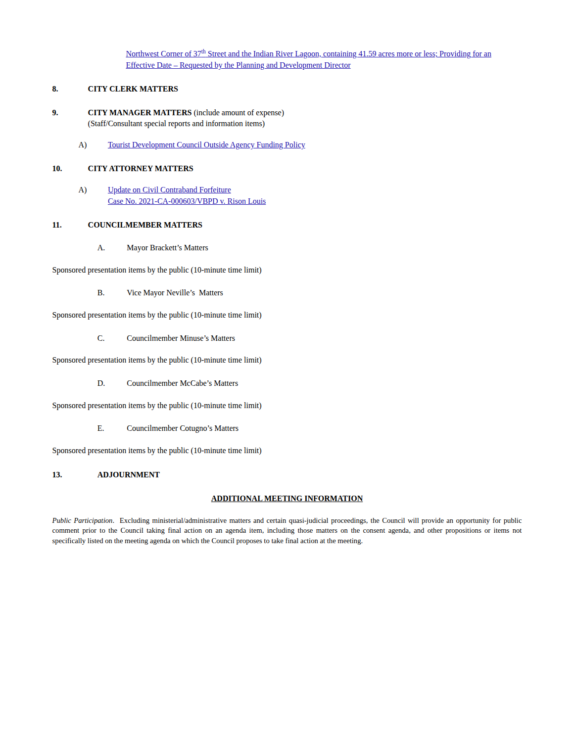Northwest Corner of 37th Street and the Indian River Lagoon, containing 41.59 acres more or less; Providing for an Effective Date – Requested by the Planning and Development Director
8.
CITY CLERK MATTERS
9.
CITY MANAGER MATTERS (include amount of expense) (Staff/Consultant special reports and information items)
A)
Tourist Development Council Outside Agency Funding Policy
10.
CITY ATTORNEY MATTERS
A)
Update on Civil Contraband Forfeiture
Case No. 2021-CA-000603/VBPD v. Rison Louis
11.
COUNCILMEMBER MATTERS
A.
Mayor Brackett’s Matters
Sponsored presentation items by the public (10-minute time limit)
B.
Vice Mayor Neville’s Matters
Sponsored presentation items by the public (10-minute time limit)
C.
Councilmember Minuse’s Matters
Sponsored presentation items by the public (10-minute time limit)
D.
Councilmember McCabe’s Matters
Sponsored presentation items by the public (10-minute time limit)
E.
Councilmember Cotugno’s Matters
Sponsored presentation items by the public (10-minute time limit)
13.
ADJOURNMENT
ADDITIONAL MEETING INFORMATION
Public Participation. Excluding ministerial/administrative matters and certain quasi-judicial proceedings, the Council will provide an opportunity for public comment prior to the Council taking final action on an agenda item, including those matters on the consent agenda, and other propositions or items not specifically listed on the meeting agenda on which the Council proposes to take final action at the meeting.